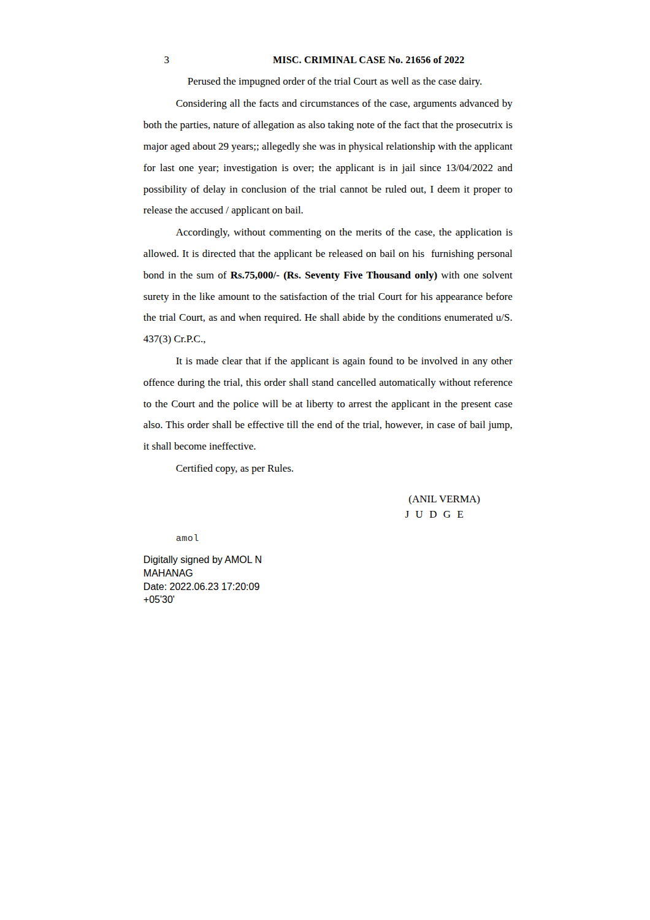3
MISC. CRIMINAL CASE No. 21656 of 2022
Perused the impugned order of the trial Court as well as the case dairy.
Considering all the facts and circumstances of the case, arguments advanced by both the parties, nature of allegation as also taking note of the fact that the prosecutrix is major aged about 29 years;; allegedly she was in physical relationship with the applicant for last one year; investigation is over; the applicant is in jail since 13/04/2022 and possibility of delay in conclusion of the trial cannot be ruled out, I deem it proper to release the accused / applicant on bail.
Accordingly, without commenting on the merits of the case, the application is allowed. It is directed that the applicant be released on bail on his furnishing personal bond in the sum of Rs.75,000/- (Rs. Seventy Five Thousand only) with one solvent surety in the like amount to the satisfaction of the trial Court for his appearance before the trial Court, as and when required. He shall abide by the conditions enumerated u/S. 437(3) Cr.P.C.,
It is made clear that if the applicant is again found to be involved in any other offence during the trial, this order shall stand cancelled automatically without reference to the Court and the police will be at liberty to arrest the applicant in the present case also. This order shall be effective till the end of the trial, however, in case of bail jump, it shall become ineffective.
Certified copy, as per Rules.
(ANIL VERMA) J U D G E
amol
Digitally signed by AMOL N
MAHANAG
Date: 2022.06.23 17:20:09
+05'30'